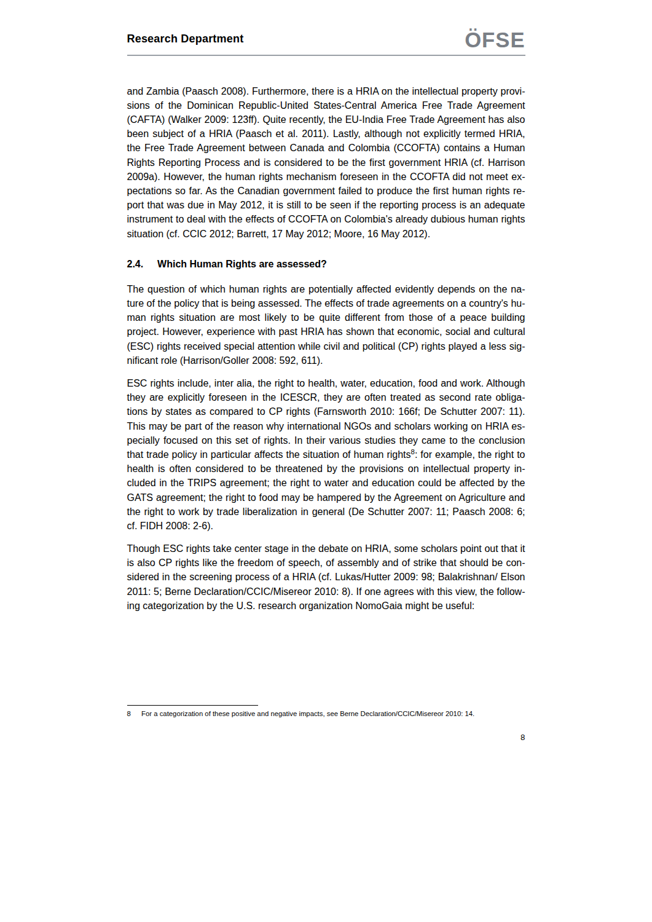Research Department
ÖFSE
and Zambia (Paasch 2008). Furthermore, there is a HRIA on the intellectual property provisions of the Dominican Republic-United States-Central America Free Trade Agreement (CAFTA) (Walker 2009: 123ff). Quite recently, the EU-India Free Trade Agreement has also been subject of a HRIA (Paasch et al. 2011). Lastly, although not explicitly termed HRIA, the Free Trade Agreement between Canada and Colombia (CCOFTA) contains a Human Rights Reporting Process and is considered to be the first government HRIA (cf. Harrison 2009a). However, the human rights mechanism foreseen in the CCOFTA did not meet expectations so far. As the Canadian government failed to produce the first human rights report that was due in May 2012, it is still to be seen if the reporting process is an adequate instrument to deal with the effects of CCOFTA on Colombia's already dubious human rights situation (cf. CCIC 2012; Barrett, 17 May 2012; Moore, 16 May 2012).
2.4. Which Human Rights are assessed?
The question of which human rights are potentially affected evidently depends on the nature of the policy that is being assessed. The effects of trade agreements on a country's human rights situation are most likely to be quite different from those of a peace building project. However, experience with past HRIA has shown that economic, social and cultural (ESC) rights received special attention while civil and political (CP) rights played a less significant role (Harrison/Goller 2008: 592, 611).
ESC rights include, inter alia, the right to health, water, education, food and work. Although they are explicitly foreseen in the ICESCR, they are often treated as second rate obligations by states as compared to CP rights (Farnsworth 2010: 166f; De Schutter 2007: 11). This may be part of the reason why international NGOs and scholars working on HRIA especially focused on this set of rights. In their various studies they came to the conclusion that trade policy in particular affects the situation of human rights8: for example, the right to health is often considered to be threatened by the provisions on intellectual property included in the TRIPS agreement; the right to water and education could be affected by the GATS agreement; the right to food may be hampered by the Agreement on Agriculture and the right to work by trade liberalization in general (De Schutter 2007: 11; Paasch 2008: 6; cf. FIDH 2008: 2-6).
Though ESC rights take center stage in the debate on HRIA, some scholars point out that it is also CP rights like the freedom of speech, of assembly and of strike that should be considered in the screening process of a HRIA (cf. Lukas/Hutter 2009: 98; Balakrishnan/ Elson 2011: 5; Berne Declaration/CCIC/Misereor 2010: 8). If one agrees with this view, the following categorization by the U.S. research organization NomoGaia might be useful:
8 For a categorization of these positive and negative impacts, see Berne Declaration/CCIC/Misereor 2010: 14.
8